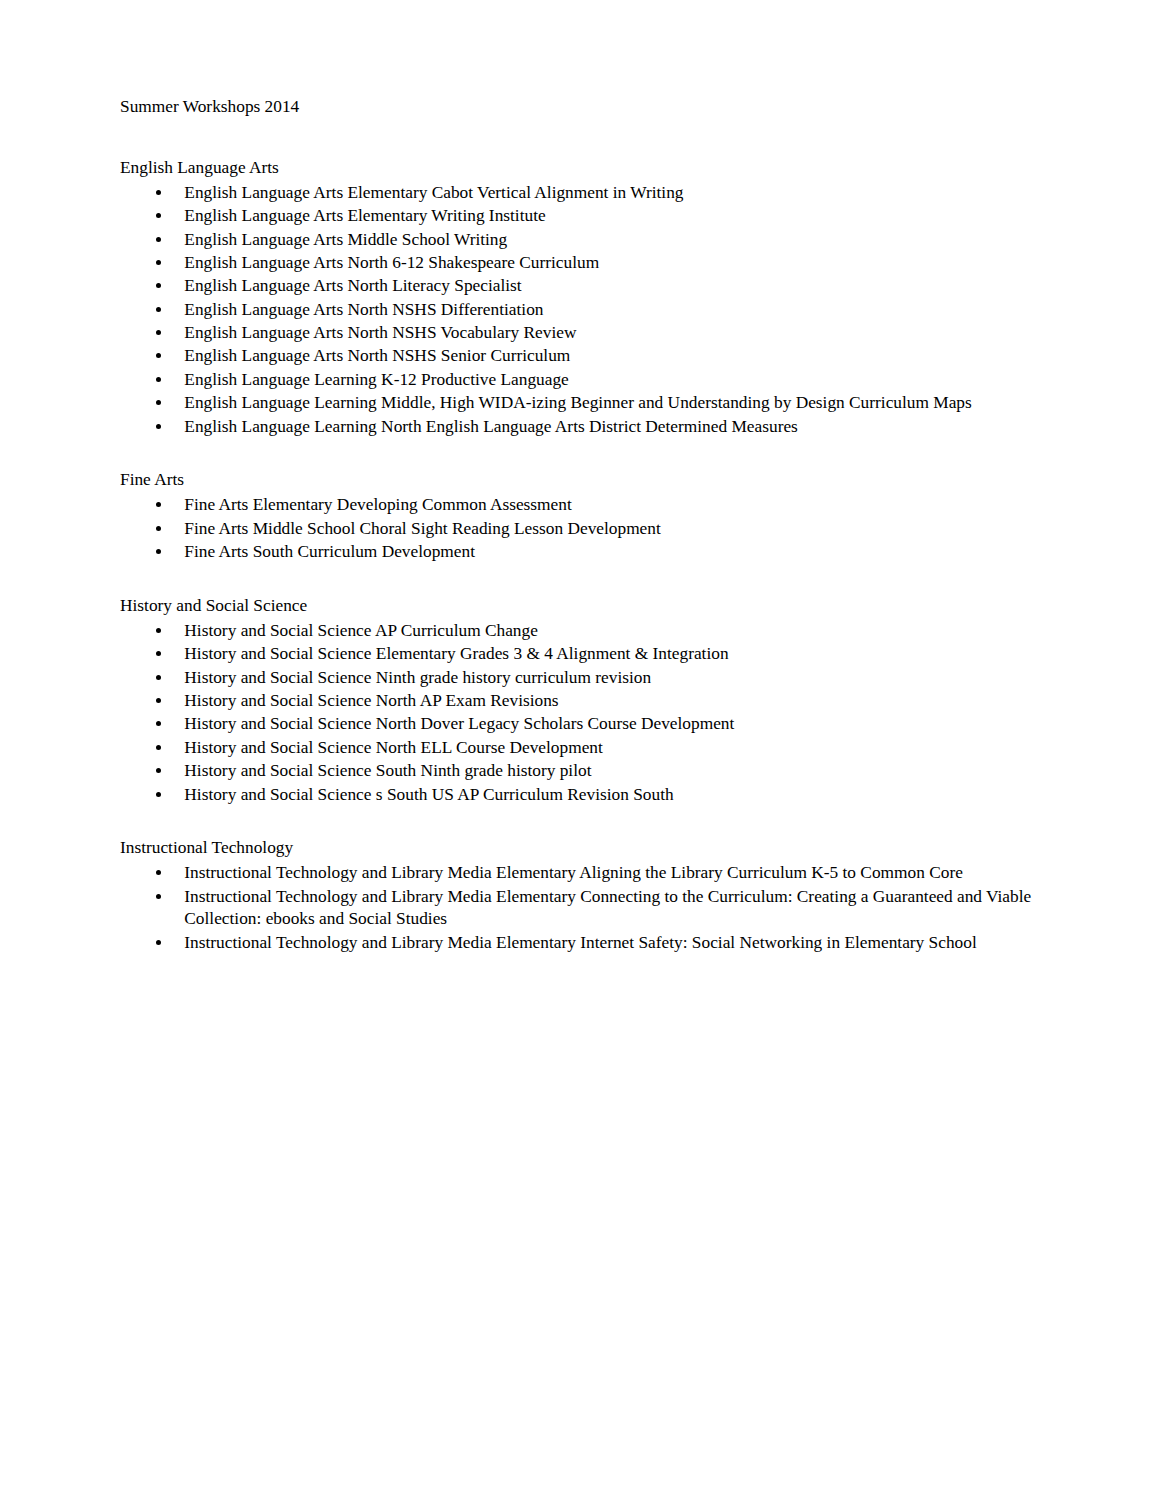Summer Workshops 2014
English Language Arts
English Language Arts Elementary Cabot Vertical Alignment in Writing
English Language Arts Elementary Writing Institute
English Language Arts Middle School Writing
English Language Arts North 6-12 Shakespeare Curriculum
English Language Arts North Literacy Specialist
English Language Arts North NSHS Differentiation
English Language Arts North NSHS Vocabulary Review
English Language Arts North NSHS Senior Curriculum
English Language Learning K-12 Productive Language
English Language Learning Middle, High WIDA-izing Beginner and Understanding by Design Curriculum Maps
English Language Learning North English Language Arts District Determined Measures
Fine Arts
Fine Arts Elementary Developing Common Assessment
Fine Arts Middle School Choral Sight Reading Lesson Development
Fine Arts South Curriculum Development
History and Social Science
History and Social Science AP Curriculum Change
History and Social Science Elementary Grades 3 & 4 Alignment & Integration
History and Social Science Ninth grade history curriculum revision
History and Social Science North AP Exam Revisions
History and Social Science North Dover Legacy Scholars Course Development
History and Social Science North ELL Course Development
History and Social Science South Ninth grade history pilot
History and Social Science s South US AP Curriculum Revision South
Instructional Technology
Instructional Technology and Library Media Elementary Aligning the Library Curriculum K-5 to Common Core
Instructional Technology and Library Media Elementary Connecting to the Curriculum: Creating a Guaranteed and Viable Collection: ebooks and Social Studies
Instructional Technology and Library Media Elementary Internet Safety: Social Networking in Elementary School